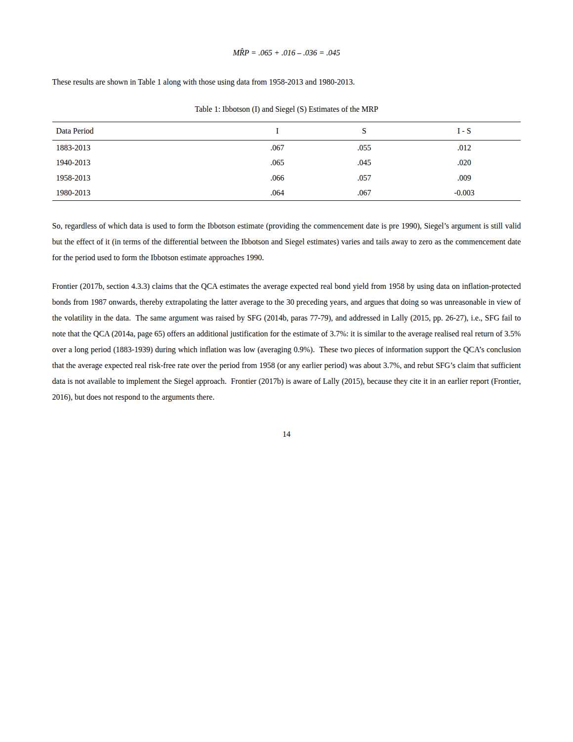MR̂P = .065 + .016 – .036 = .045
These results are shown in Table 1 along with those using data from 1958-2013 and 1980-2013.
Table 1: Ibbotson (I) and Siegel (S) Estimates of the MRP
| Data Period | I | S | I - S |
| --- | --- | --- | --- |
| 1883-2013 | .067 | .055 | .012 |
| 1940-2013 | .065 | .045 | .020 |
| 1958-2013 | .066 | .057 | .009 |
| 1980-2013 | .064 | .067 | -0.003 |
So, regardless of which data is used to form the Ibbotson estimate (providing the commencement date is pre 1990), Siegel’s argument is still valid but the effect of it (in terms of the differential between the Ibbotson and Siegel estimates) varies and tails away to zero as the commencement date for the period used to form the Ibbotson estimate approaches 1990.
Frontier (2017b, section 4.3.3) claims that the QCA estimates the average expected real bond yield from 1958 by using data on inflation-protected bonds from 1987 onwards, thereby extrapolating the latter average to the 30 preceding years, and argues that doing so was unreasonable in view of the volatility in the data. The same argument was raised by SFG (2014b, paras 77-79), and addressed in Lally (2015, pp. 26-27), i.e., SFG fail to note that the QCA (2014a, page 65) offers an additional justification for the estimate of 3.7%: it is similar to the average realised real return of 3.5% over a long period (1883-1939) during which inflation was low (averaging 0.9%). These two pieces of information support the QCA’s conclusion that the average expected real risk-free rate over the period from 1958 (or any earlier period) was about 3.7%, and rebut SFG’s claim that sufficient data is not available to implement the Siegel approach. Frontier (2017b) is aware of Lally (2015), because they cite it in an earlier report (Frontier, 2016), but does not respond to the arguments there.
14